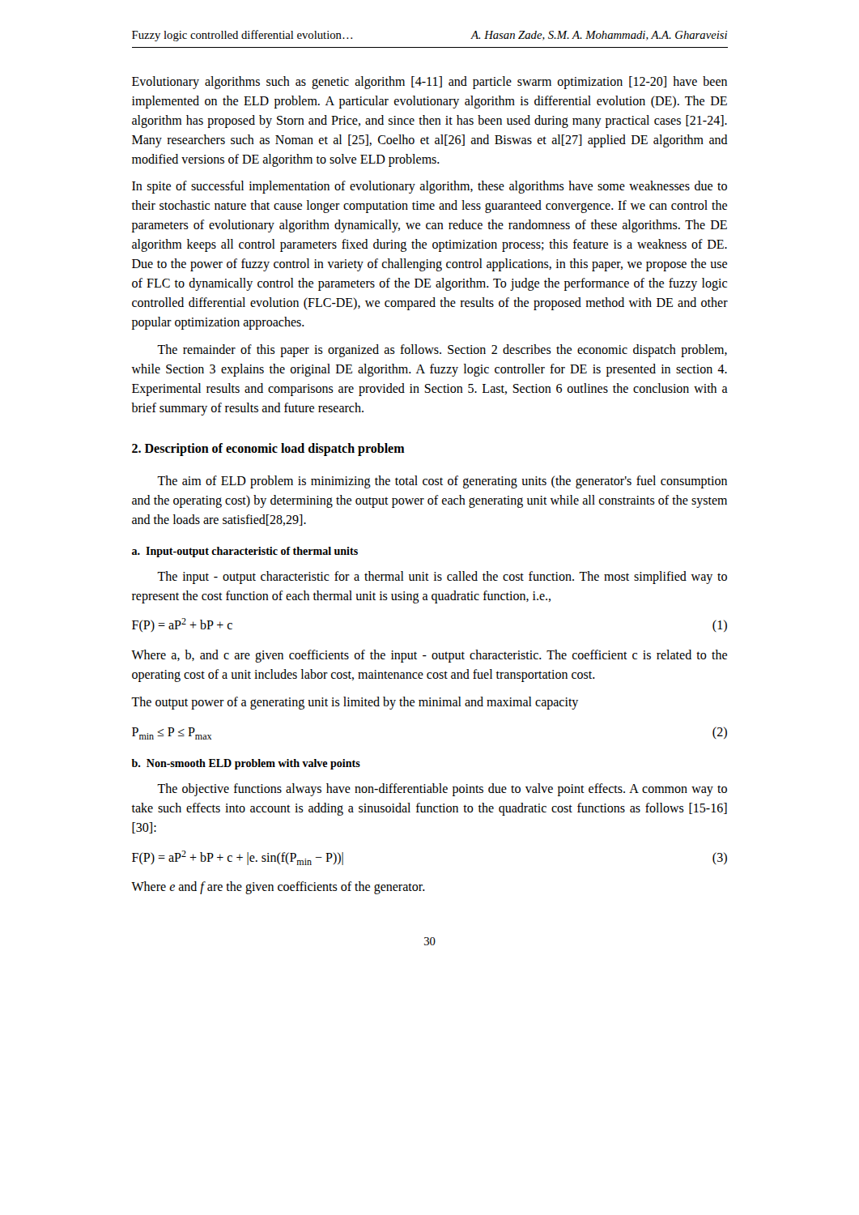Fuzzy logic controlled differential evolution…
A. Hasan Zade, S.M. A. Mohammadi, A.A. Gharaveisi
Evolutionary algorithms such as genetic algorithm [4-11] and particle swarm optimization [12-20] have been implemented on the ELD problem. A particular evolutionary algorithm is differential evolution (DE). The DE algorithm has proposed by Storn and Price, and since then it has been used during many practical cases [21-24]. Many researchers such as Noman et al [25], Coelho et al[26] and Biswas et al[27] applied DE algorithm and modified versions of DE algorithm to solve ELD problems.
In spite of successful implementation of evolutionary algorithm, these algorithms have some weaknesses due to their stochastic nature that cause longer computation time and less guaranteed convergence. If we can control the parameters of evolutionary algorithm dynamically, we can reduce the randomness of these algorithms. The DE algorithm keeps all control parameters fixed during the optimization process; this feature is a weakness of DE. Due to the power of fuzzy control in variety of challenging control applications, in this paper, we propose the use of FLC to dynamically control the parameters of the DE algorithm. To judge the performance of the fuzzy logic controlled differential evolution (FLC-DE), we compared the results of the proposed method with DE and other popular optimization approaches.
The remainder of this paper is organized as follows. Section 2 describes the economic dispatch problem, while Section 3 explains the original DE algorithm. A fuzzy logic controller for DE is presented in section 4. Experimental results and comparisons are provided in Section 5. Last, Section 6 outlines the conclusion with a brief summary of results and future research.
2. Description of economic load dispatch problem
The aim of ELD problem is minimizing the total cost of generating units (the generator's fuel consumption and the operating cost) by determining the output power of each generating unit while all constraints of the system and the loads are satisfied[28,29].
a. Input-output characteristic of thermal units
The input - output characteristic for a thermal unit is called the cost function. The most simplified way to represent the cost function of each thermal unit is using a quadratic function, i.e.,
F(P) = aP2 + bP + c (1)
Where a, b, and c are given coefficients of the input - output characteristic. The coefficient c is related to the operating cost of a unit includes labor cost, maintenance cost and fuel transportation cost.
The output power of a generating unit is limited by the minimal and maximal capacity
Pmin ≤ P ≤ Pmax (2)
b. Non-smooth ELD problem with valve points
The objective functions always have non-differentiable points due to valve point effects. A common way to take such effects into account is adding a sinusoidal function to the quadratic cost functions as follows [15-16][30]:
F(P) = aP2 + bP + c + |e. sin⁡(f(Pmin − P))| (3)
Where e and f are the given coefficients of the generator.
30